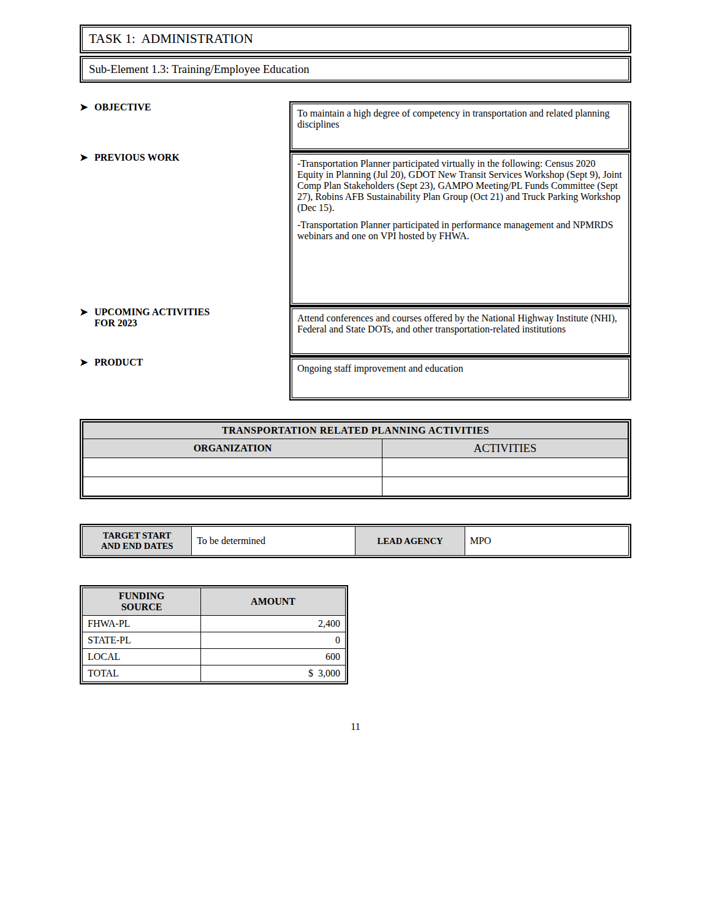TASK 1: ADMINISTRATION
Sub-Element 1.3: Training/Employee Education
| ➤ OBJECTIVE | To maintain a high degree of competency in transportation and related planning disciplines |
| ➤ PREVIOUS WORK | -Transportation Planner participated virtually in the following: Census 2020 Equity in Planning (Jul 20), GDOT New Transit Services Workshop (Sept 9), Joint Comp Plan Stakeholders (Sept 23), GAMPO Meeting/PL Funds Committee (Sept 27), Robins AFB Sustainability Plan Group (Oct 21) and Truck Parking Workshop (Dec 15). -Transportation Planner participated in performance management and NPMRDS webinars and one on VPI hosted by FHWA. |
| ➤ UPCOMING ACTIVITIES FOR 2023 | Attend conferences and courses offered by the National Highway Institute (NHI), Federal and State DOTs, and other transportation-related institutions |
| ➤ PRODUCT | Ongoing staff improvement and education |
| TRANSPORTATION RELATED PLANNING ACTIVITIES |
| --- |
| ORGANIZATION | ACTIVITIES |
| TARGET START AND END DATES | To be determined | LEAD AGENCY | MPO |
| FUNDING SOURCE | AMOUNT |
| --- | --- |
| FHWA-PL | 2,400 |
| STATE-PL | 0 |
| LOCAL | 600 |
| TOTAL | $ 3,000 |
11